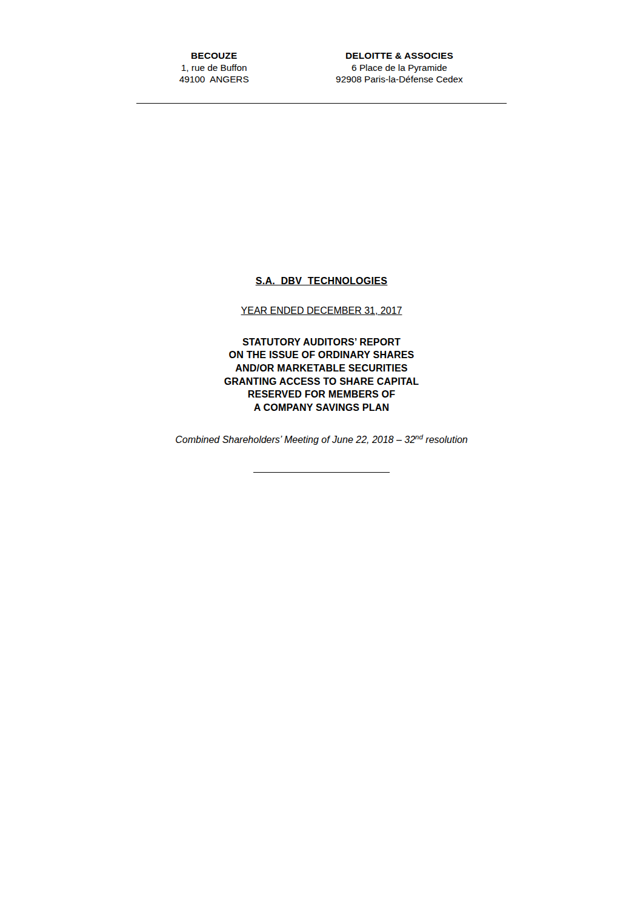| BECOUZE 1, rue de Buffon 49100 ANGERS | DELOITTE & ASSOCIES 6 Place de la Pyramide 92908 Paris-la-Défense Cedex |
S.A. DBV TECHNOLOGIES
YEAR ENDED DECEMBER 31, 2017
STATUTORY AUDITORS’ REPORT
ON THE ISSUE OF ORDINARY SHARES
AND/OR MARKETABLE SECURITIES
GRANTING ACCESS TO SHARE CAPITAL
RESERVED FOR MEMBERS OF
A COMPANY SAVINGS PLAN
Combined Shareholders’ Meeting of June 22, 2018 – 32nd resolution